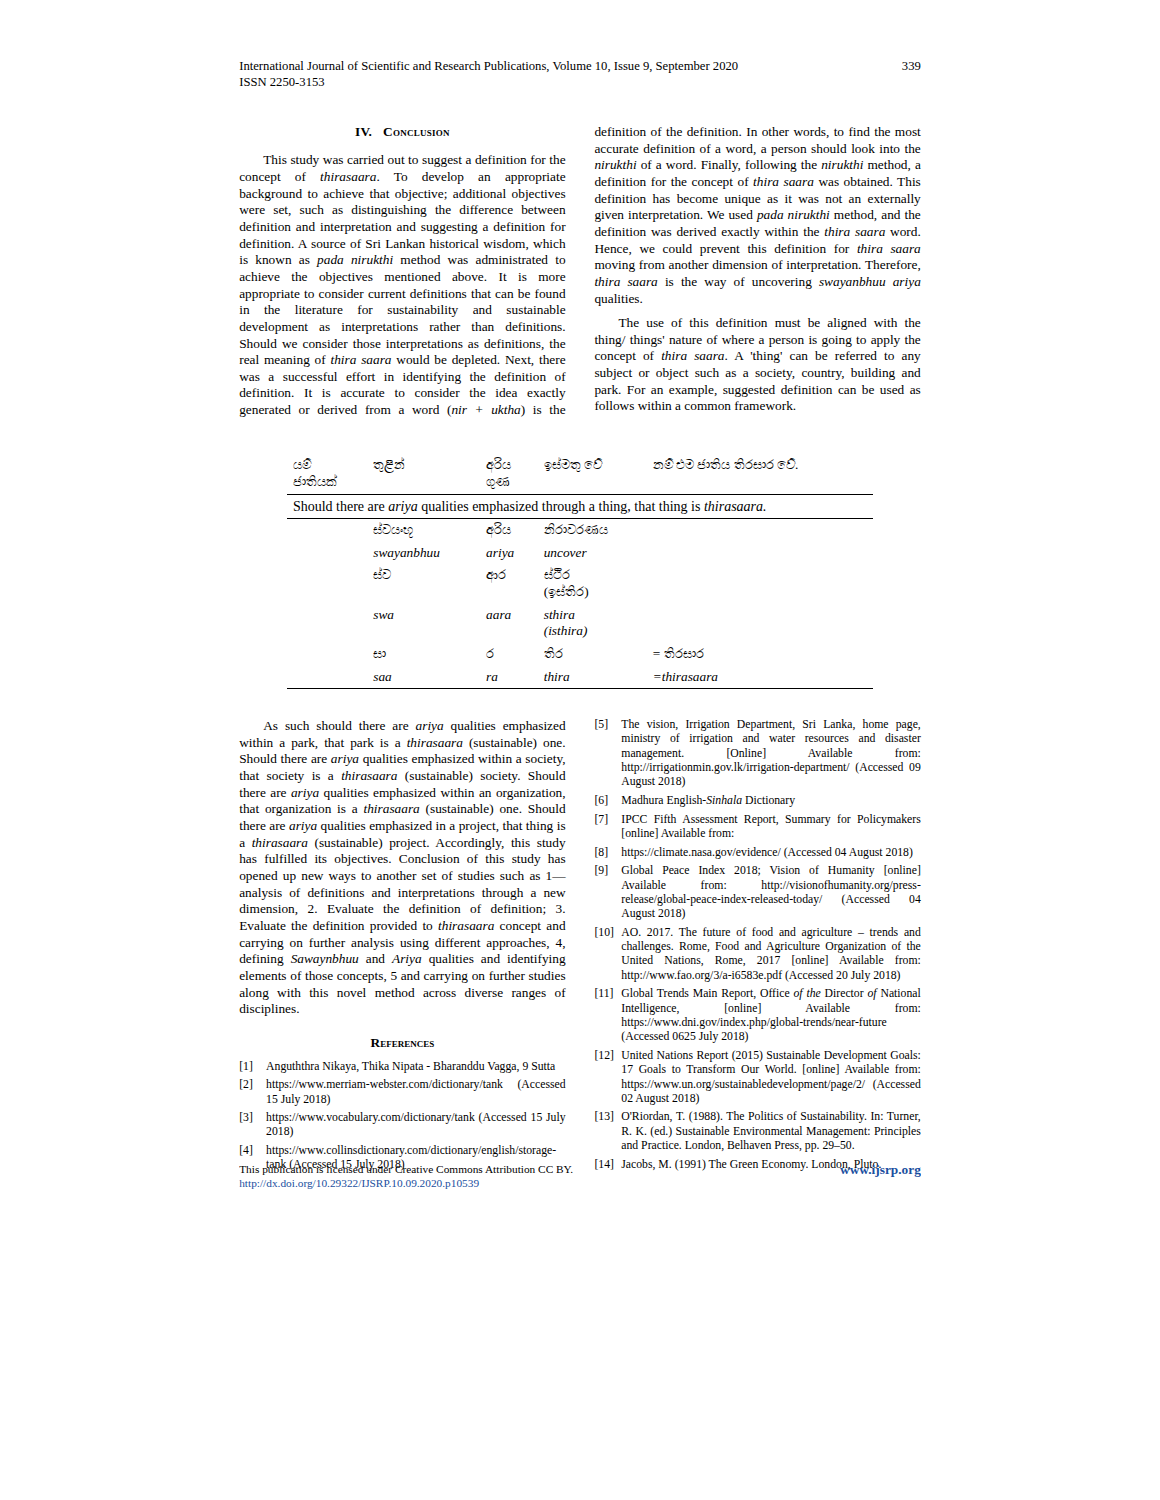International Journal of Scientific and Research Publications, Volume 10, Issue 9, September 2020
ISSN 2250-3153
339
IV. Conclusion
This study was carried out to suggest a definition for the concept of thirasaara. To develop an appropriate background to achieve that objective; additional objectives were set, such as distinguishing the difference between definition and interpretation and suggesting a definition for definition. A source of Sri Lankan historical wisdom, which is known as pada nirukthi method was administrated to achieve the objectives mentioned above. It is more appropriate to consider current definitions that can be found in the literature for sustainability and sustainable development as interpretations rather than definitions. Should we consider those interpretations as definitions, the real meaning of thira saara would be depleted. Next, there was a successful effort in identifying the definition of definition. It is accurate to consider the idea exactly generated or derived from a word (nir + uktha) is the definition of the definition. In other words, to find the most accurate definition of a word, a person should look into the nirukthi of a word. Finally, following the nirukthi method, a definition for the concept of thira saara was obtained. This definition has become unique as it was not an externally given interpretation. We used pada nirukthi method, and the definition was derived exactly within the thira saara word. Hence, we could prevent this definition for thira saara moving from another dimension of interpretation. Therefore, thira saara is the way of uncovering swayanbhuu ariya qualities.
The use of this definition must be aligned with the thing/ things' nature of where a person is going to apply the concept of thira saara. A 'thing' can be referred to any subject or object such as a society, country, building and park. For an example, suggested definition can be used as follows within a common framework.
| යම් ජාතියක් | තුළින් | අරිය ගුණ | ඉස්මතු වේ | නම් එම ජාතිය තිරසාර වේ. |
| Should there are ariya qualities emphasized through a thing, that thing is thirasaara. |
| | ස්වයංභූ | අරිය | නිරාවරණය | |
| | swayanbhuu | ariya | uncover | |
| | ස්ව | ආර | ස්ථිර (ඉස්තිර) | |
| | swa | aara | sthira (isthira) | |
| | සා | ර | තිර | = තිරසාර |
| | saa | ra | thira | =thirasaara |
As such should there are ariya qualities emphasized within a park, that park is a thirasaara (sustainable) one. Should there are ariya qualities emphasized within a society, that society is a thirasaara (sustainable) society. Should there are ariya qualities emphasized within an organization, that organization is a thirasaara (sustainable) one. Should there are ariya qualities emphasized in a project, that thing is a thirasaara (sustainable) project. Accordingly, this study has fulfilled its objectives. Conclusion of this study has opened up new ways to another set of studies such as 1—analysis of definitions and interpretations through a new dimension, 2. Evaluate the definition of definition; 3. Evaluate the definition provided to thirasaara concept and carrying on further analysis using different approaches, 4, defining Sawaynbhuu and Ariya qualities and identifying elements of those concepts, 5 and carrying on further studies along with this novel method across diverse ranges of disciplines.
References
[1] Anguththra Nikaya, Thika Nipata - Bharanddu Vagga, 9 Sutta
[2] https://www.merriam-webster.com/dictionary/tank (Accessed 15 July 2018)
[3] https://www.vocabulary.com/dictionary/tank (Accessed 15 July 2018)
[4] https://www.collinsdictionary.com/dictionary/english/storage-tank (Accessed 15 July 2018)
[5] The vision, Irrigation Department, Sri Lanka, home page, ministry of irrigation and water resources and disaster management. [Online] Available from: http://irrigationmin.gov.lk/irrigation-department/ (Accessed 09 August 2018)
[6] Madhura English-Sinhala Dictionary
[7] IPCC Fifth Assessment Report, Summary for Policymakers [online] Available from:
[8] https://climate.nasa.gov/evidence/ (Accessed 04 August 2018)
[9] Global Peace Index 2018; Vision of Humanity [online] Available from: http://visionofhumanity.org/press-release/global-peace-index-released-today/ (Accessed 04 August 2018)
[10] AO. 2017. The future of food and agriculture – trends and challenges. Rome, Food and Agriculture Organization of the United Nations, Rome, 2017 [online] Available from: http://www.fao.org/3/a-i6583e.pdf (Accessed 20 July 2018)
[11] Global Trends Main Report, Office of the Director of National Intelligence, [online] Available from: https://www.dni.gov/index.php/global-trends/near-future (Accessed 0625 July 2018)
[12] United Nations Report (2015) Sustainable Development Goals: 17 Goals to Transform Our World. [online] Available from: https://www.un.org/sustainabledevelopment/page/2/ (Accessed 02 August 2018)
[13] O'Riordan, T. (1988). The Politics of Sustainability. In: Turner, R. K. (ed.) Sustainable Environmental Management: Principles and Practice. London, Belhaven Press, pp. 29–50.
[14] Jacobs, M. (1991) The Green Economy. London, Pluto.
This publication is licensed under Creative Commons Attribution CC BY.
http://dx.doi.org/10.29322/IJSRP.10.09.2020.p10539
www.ijsrp.org